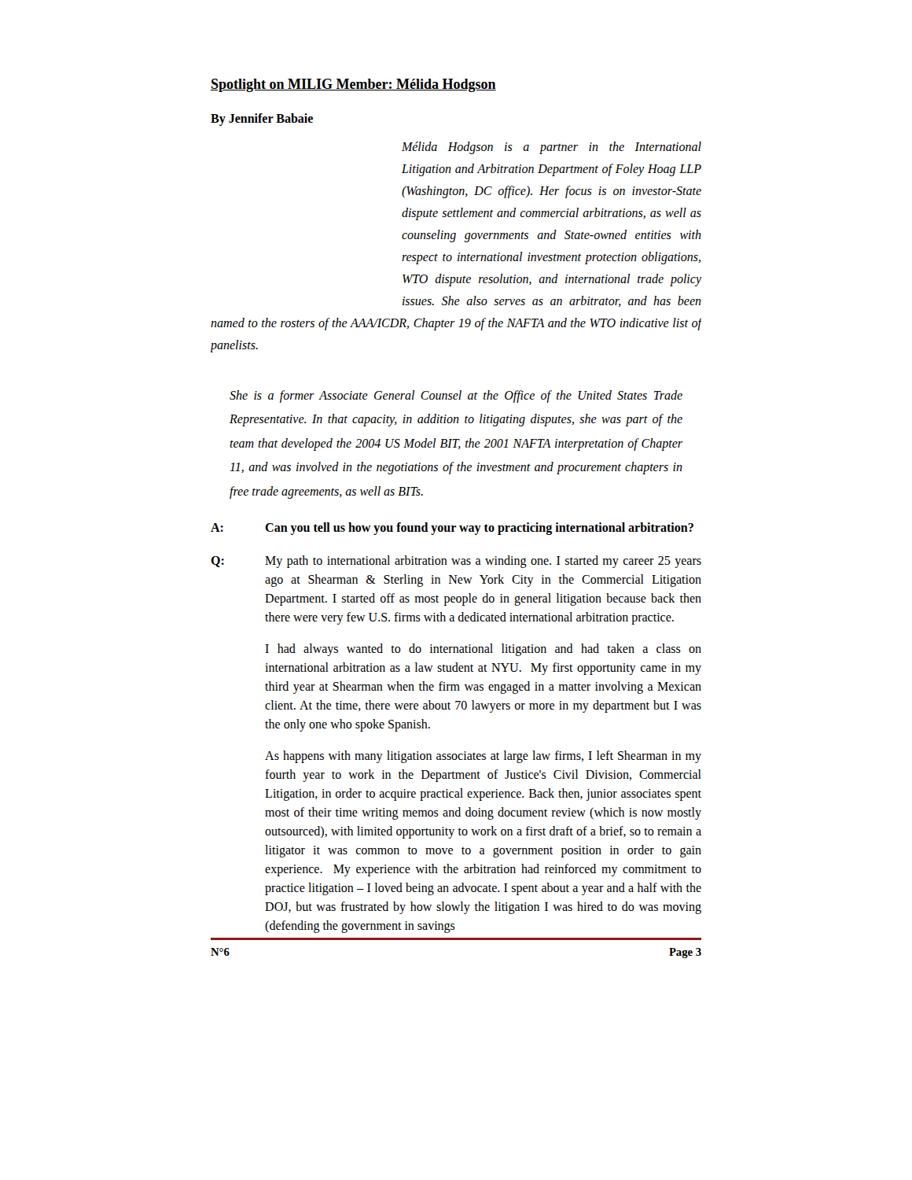Spotlight on MILIG Member: Mélida Hodgson
By Jennifer Babaie
Mélida Hodgson is a partner in the International Litigation and Arbitration Department of Foley Hoag LLP (Washington, DC office). Her focus is on investor-State dispute settlement and commercial arbitrations, as well as counseling governments and State-owned entities with respect to international investment protection obligations, WTO dispute resolution, and international trade policy issues. She also serves as an arbitrator, and has been named to the rosters of the AAA/ICDR, Chapter 19 of the NAFTA and the WTO indicative list of panelists.
She is a former Associate General Counsel at the Office of the United States Trade Representative. In that capacity, in addition to litigating disputes, she was part of the team that developed the 2004 US Model BIT, the 2001 NAFTA interpretation of Chapter 11, and was involved in the negotiations of the investment and procurement chapters in free trade agreements, as well as BITs.
A:
Can you tell us how you found your way to practicing international arbitration?
Q:
My path to international arbitration was a winding one. I started my career 25 years ago at Shearman & Sterling in New York City in the Commercial Litigation Department. I started off as most people do in general litigation because back then there were very few U.S. firms with a dedicated international arbitration practice.
I had always wanted to do international litigation and had taken a class on international arbitration as a law student at NYU. My first opportunity came in my third year at Shearman when the firm was engaged in a matter involving a Mexican client. At the time, there were about 70 lawyers or more in my department but I was the only one who spoke Spanish.
As happens with many litigation associates at large law firms, I left Shearman in my fourth year to work in the Department of Justice's Civil Division, Commercial Litigation, in order to acquire practical experience. Back then, junior associates spent most of their time writing memos and doing document review (which is now mostly outsourced), with limited opportunity to work on a first draft of a brief, so to remain a litigator it was common to move to a government position in order to gain experience. My experience with the arbitration had reinforced my commitment to practice litigation – I loved being an advocate. I spent about a year and a half with the DOJ, but was frustrated by how slowly the litigation I was hired to do was moving (defending the government in savings
N°6 Page 3